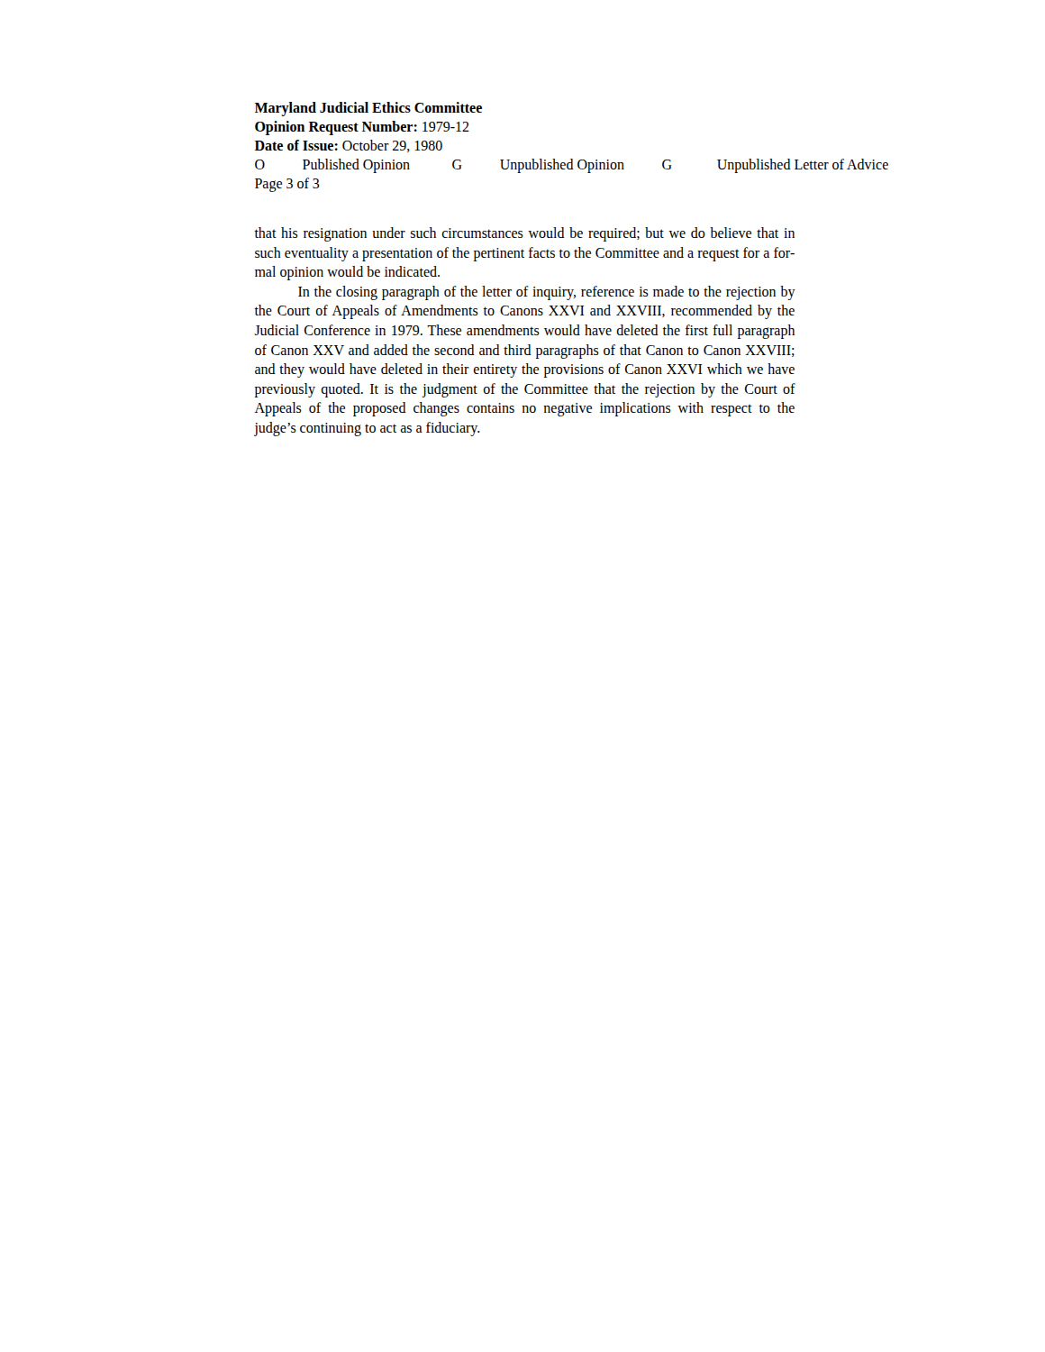Maryland Judicial Ethics Committee
Opinion Request Number: 1979-12
Date of Issue: October 29, 1980
O Published Opinion G Unpublished Opinion G Unpublished Letter of Advice
Page 3 of 3
that his resignation under such circumstances would be required; but we do believe that in such eventuality a presentation of the pertinent facts to the Committee and a request for a formal opinion would be indicated.
In the closing paragraph of the letter of inquiry, reference is made to the rejection by the Court of Appeals of Amendments to Canons XXVI and XXVIII, recommended by the Judicial Conference in 1979. These amendments would have deleted the first full paragraph of Canon XXV and added the second and third paragraphs of that Canon to Canon XXVIII; and they would have deleted in their entirety the provisions of Canon XXVI which we have previously quoted. It is the judgment of the Committee that the rejection by the Court of Appeals of the proposed changes contains no negative implications with respect to the judge’s continuing to act as a fiduciary.